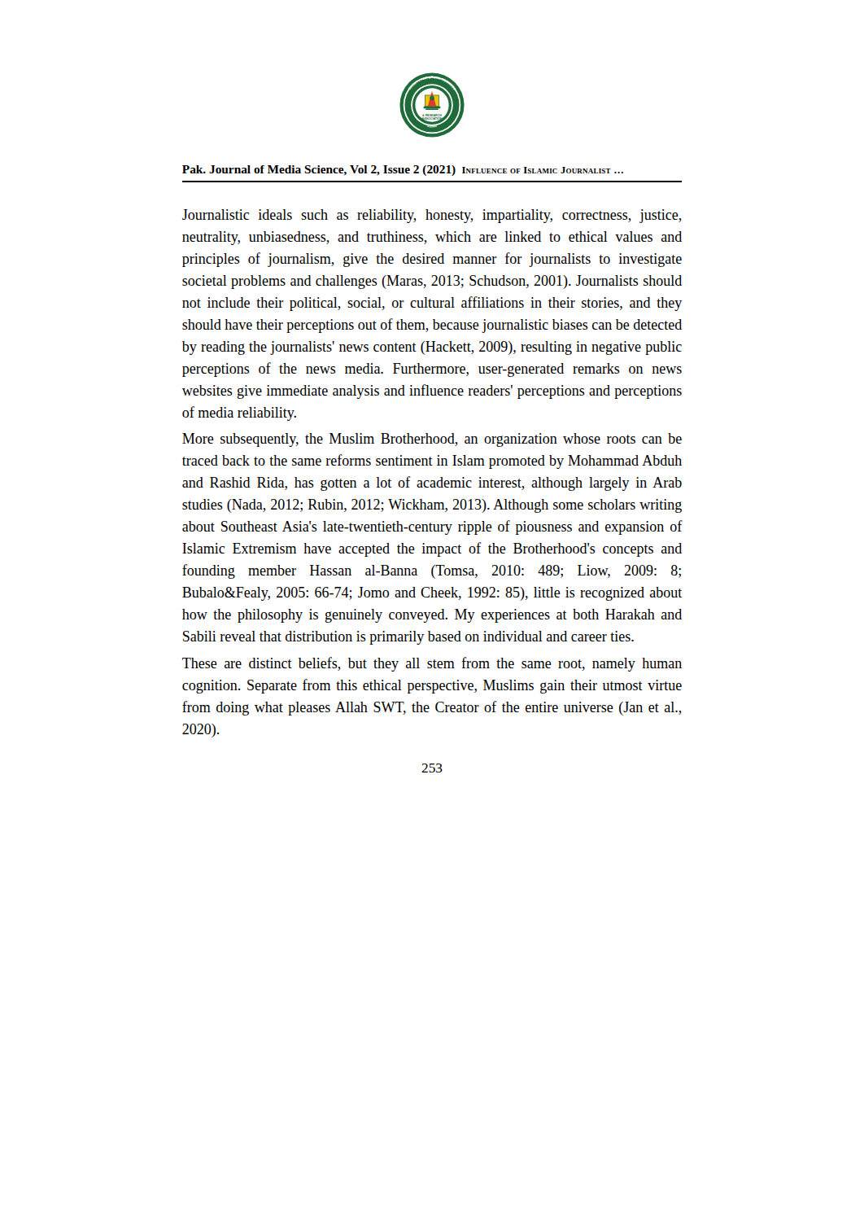SOCIETY FOR SOCIAL SCIENCES SSSRA & RESEARCH ASSOCIATION
Pak. Journal of Media Science, Vol 2, Issue 2 (2021) Influence of Islamic Journalist …
Journalistic ideals such as reliability, honesty, impartiality, correctness, justice, neutrality, unbiasedness, and truthiness, which are linked to ethical values and principles of journalism, give the desired manner for journalists to investigate societal problems and challenges (Maras, 2013; Schudson, 2001). Journalists should not include their political, social, or cultural affiliations in their stories, and they should have their perceptions out of them, because journalistic biases can be detected by reading the journalists' news content (Hackett, 2009), resulting in negative public perceptions of the news media. Furthermore, user-generated remarks on news websites give immediate analysis and influence readers' perceptions and perceptions of media reliability.
More subsequently, the Muslim Brotherhood, an organization whose roots can be traced back to the same reforms sentiment in Islam promoted by Mohammad Abduh and Rashid Rida, has gotten a lot of academic interest, although largely in Arab studies (Nada, 2012; Rubin, 2012; Wickham, 2013). Although some scholars writing about Southeast Asia's late-twentieth-century ripple of piousness and expansion of Islamic Extremism have accepted the impact of the Brotherhood's concepts and founding member Hassan al-Banna (Tomsa, 2010: 489; Liow, 2009: 8; Bubalo&Fealy, 2005: 66-74; Jomo and Cheek, 1992: 85), little is recognized about how the philosophy is genuinely conveyed. My experiences at both Harakah and Sabili reveal that distribution is primarily based on individual and career ties.
These are distinct beliefs, but they all stem from the same root, namely human cognition. Separate from this ethical perspective, Muslims gain their utmost virtue from doing what pleases Allah SWT, the Creator of the entire universe (Jan et al., 2020).
253